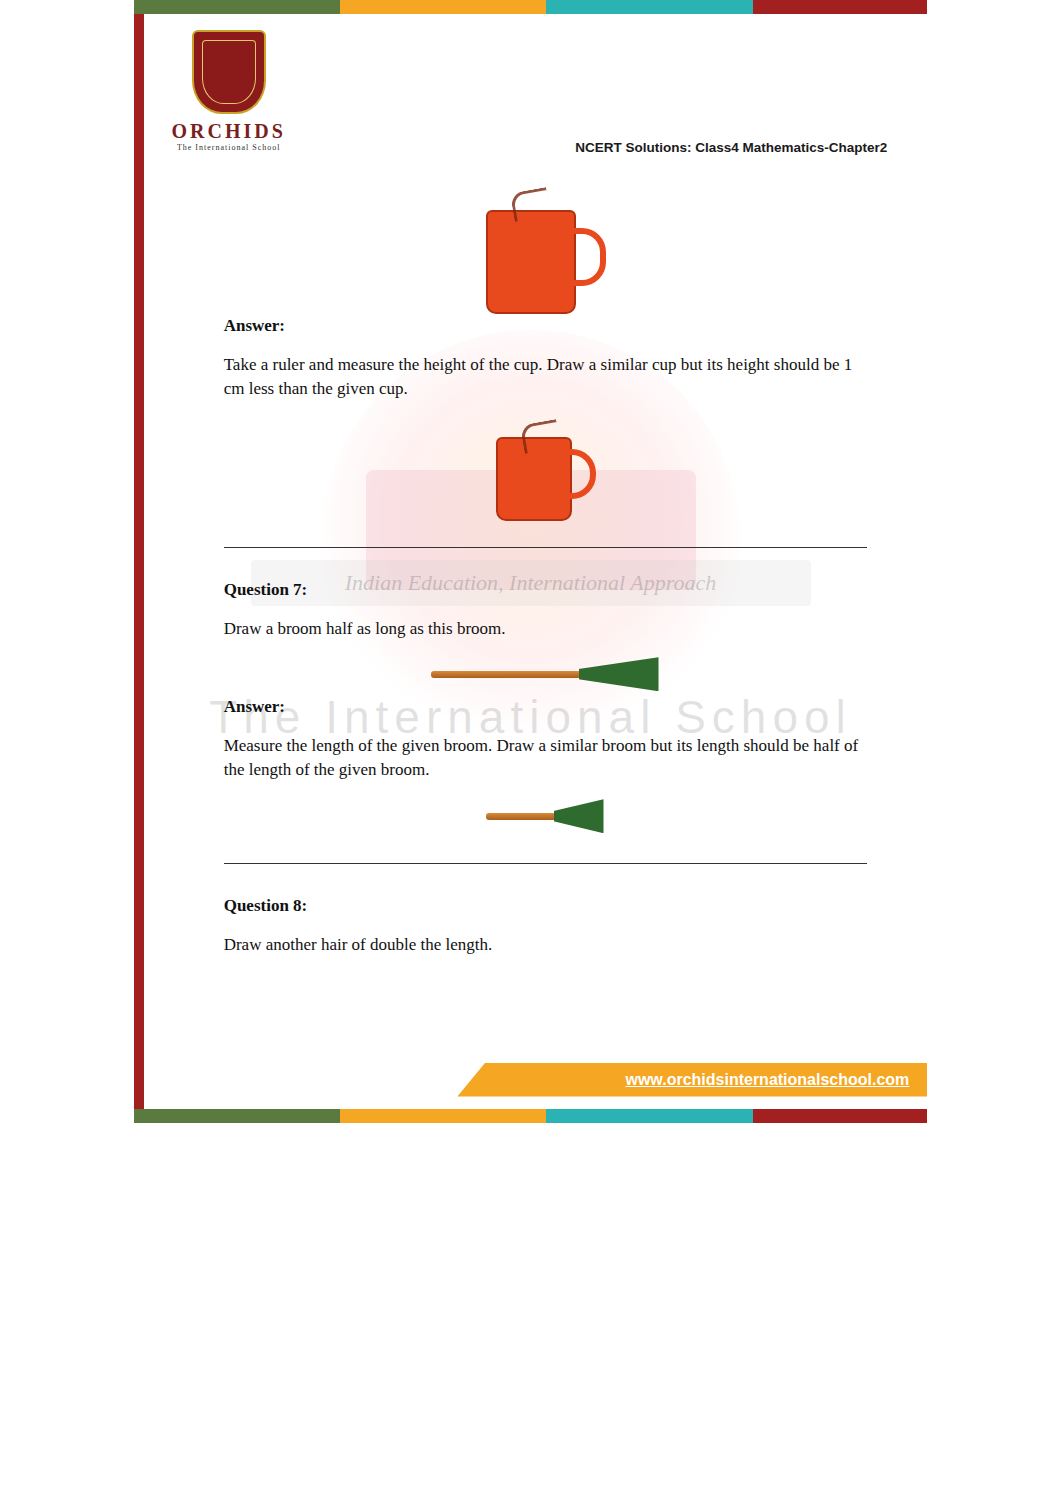ORCHIDS
The International School
NCERT Solutions: Class4 Mathematics-Chapter2
Indian Education, International Approach
The International School
Answer:
Take a ruler and measure the height of the cup. Draw a similar cup but its height should be 1 cm less than the given cup.
Question 7:
Draw a broom half as long as this broom.
Answer:
Measure the length of the given broom. Draw a similar broom but its length should be half of the length of the given broom.
Question 8:
Draw another hair of double the length.
4
www.orchidsinternationalschool.com